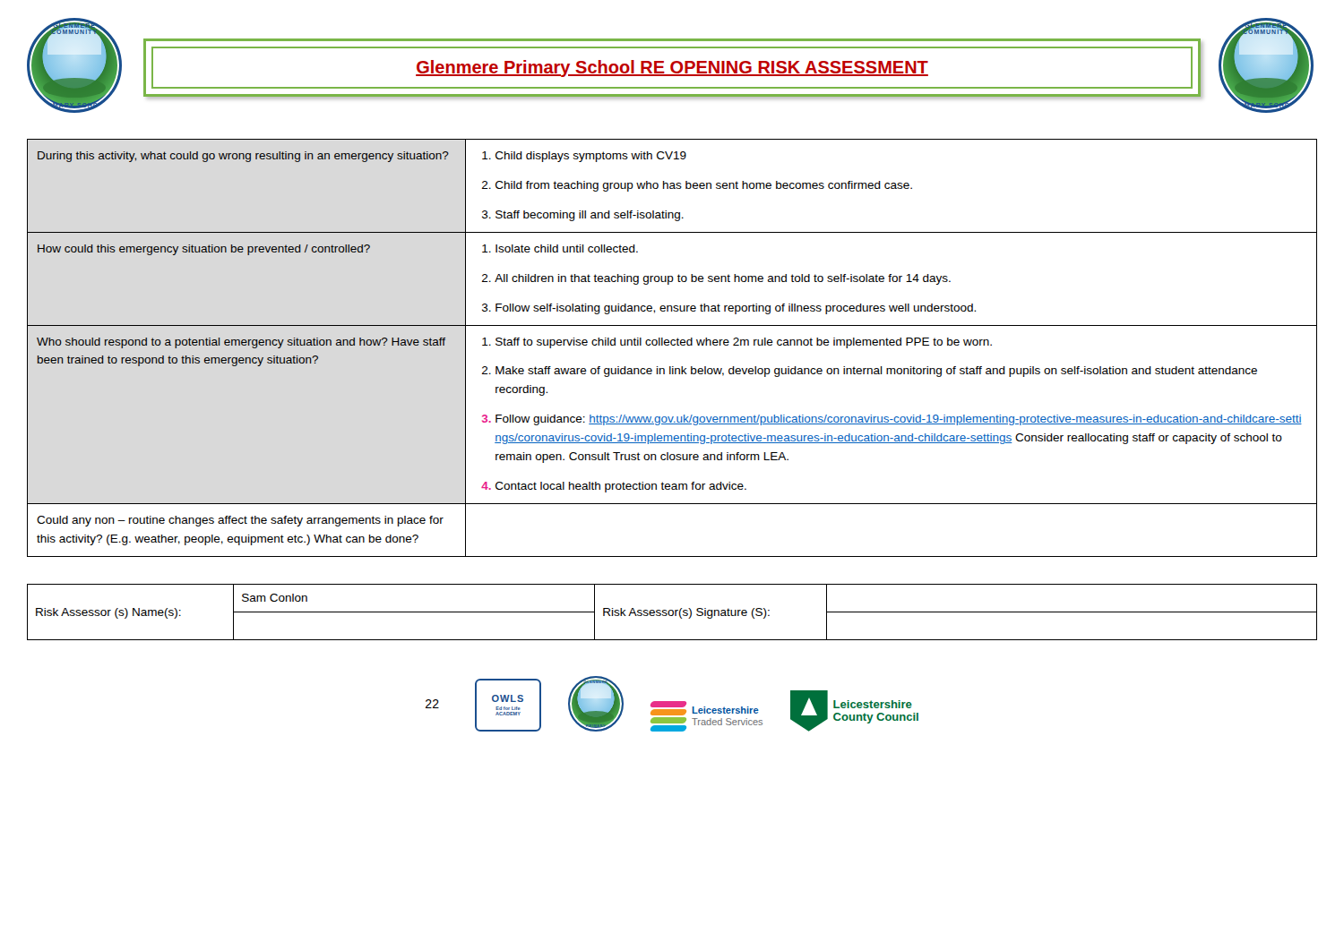GLENMERE COMMUNITY
PRIMARY SCHOOL
Glenmere Primary School RE OPENING RISK ASSESSMENT
GLENMERE COMMUNITY
PRIMARY SCHOOL
| During this activity, what could go wrong resulting in an emergency situation? | Child displays symptoms with CV19 Child from teaching group who has been sent home becomes confirmed case. Staff becoming ill and self-isolating. |
| How could this emergency situation be prevented / controlled? | Isolate child until collected. All children in that teaching group to be sent home and told to self-isolate for 14 days. Follow self-isolating guidance, ensure that reporting of illness procedures well understood. |
| Who should respond to a potential emergency situation and how? Have staff been trained to respond to this emergency situation? | Staff to supervise child until collected where 2m rule cannot be implemented PPE to be worn. Make staff aware of guidance in link below, develop guidance on internal monitoring of staff and pupils on self-isolation and student attendance recording. Follow guidance: https://www.gov.uk/government/publications/coronavirus-covid-19-implementing-protective-measures-in-education-and-childcare-settings/coronavirus-covid-19-implementing-protective-measures-in-education-and-childcare-settings Consider reallocating staff or capacity of school to remain open. Consult Trust on closure and inform LEA. Contact local health protection team for advice. |
| Could any non – routine changes affect the safety arrangements in place for this activity? (E.g. weather, people, equipment etc.) What can be done? | |
| Risk Assessor (s) Name(s): | Sam Conlon | Risk Assessor(s) Signature (S): | |
22
OWLS
Ed for Life
ACADEMY
GLENMERE
PRIMARY
Leicestershire
Traded Services
Leicestershire
County Council